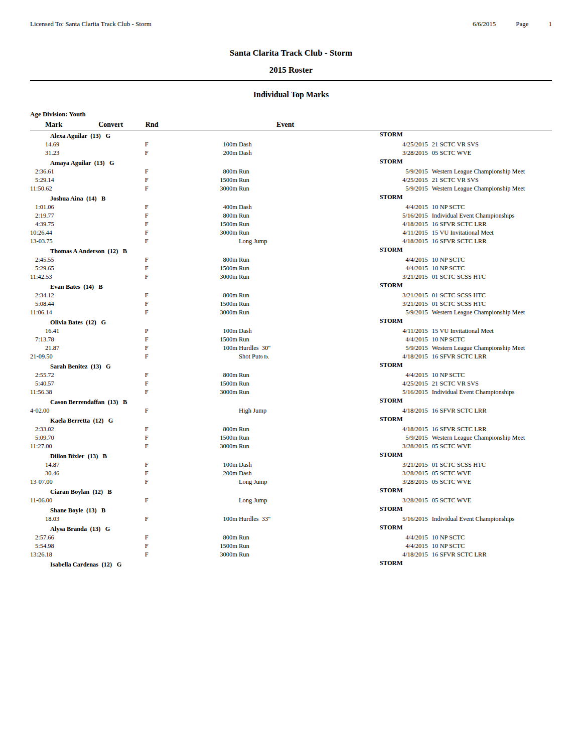Licensed To: Santa Clarita Track Club - Storm
6/6/2015 Page 1
Santa Clarita Track Club - Storm
2015 Roster
Individual Top Marks
Age Division: Youth
| Mark | Convert | Rnd | Event | | |
| --- | --- | --- | --- | --- | --- |
| Alexa Aguilar (13) G | STORM |
| 14.69 | | F | 100m | Dash | 4/25/2015 | 21 SCTC VR SVS |
| 31.23 | | F | 200m | Dash | 3/28/2015 | 05 SCTC WVE |
| Amaya Aguilar (13) G | STORM |
| 2:36.61 | | F | 800m | Run | 5/9/2015 | Western League Championship Meet |
| 5:29.14 | | F | 1500m | Run | 4/25/2015 | 21 SCTC VR SVS |
| 11:50.62 | | F | 3000m | Run | 5/9/2015 | Western League Championship Meet |
| Joshua Aina (14) B | STORM |
| 1:01.06 | | F | 400m | Dash | 4/4/2015 | 10 NP SCTC |
| 2:19.77 | | F | 800m | Run | 5/16/2015 | Individual Event Championships |
| 4:39.75 | | F | 1500m | Run | 4/18/2015 | 16 SFVR SCTC LRR |
| 10:26.44 | | F | 3000m | Run | 4/11/2015 | 15 VU Invitational Meet |
| 13-03.75 | | F | | Long Jump | 4/18/2015 | 16 SFVR SCTC LRR |
| Thomas A Anderson (12) B | STORM |
| 2:45.55 | | F | 800m | Run | 4/4/2015 | 10 NP SCTC |
| 5:29.65 | | F | 1500m | Run | 4/4/2015 | 10 NP SCTC |
| 11:42.53 | | F | 3000m | Run | 3/21/2015 | 01 SCTC SCSS HTC |
| Evan Bates (14) B | STORM |
| 2:34.12 | | F | 800m | Run | 3/21/2015 | 01 SCTC SCSS HTC |
| 5:08.44 | | F | 1500m | Run | 3/21/2015 | 01 SCTC SCSS HTC |
| 11:06.14 | | F | 3000m | Run | 5/9/2015 | Western League Championship Meet |
| Olivia Bates (12) G | STORM |
| 16.41 | | P | 100m | Dash | 4/11/2015 | 15 VU Invitational Meet |
| 7:13.78 | | F | 1500m | Run | 4/4/2015 | 10 NP SCTC |
| 21.87 | | F | 100m | Hurdles 30" | 5/9/2015 | Western League Championship Meet |
| 21-09.50 | | F | | Shot Put 6 lb. | 4/18/2015 | 16 SFVR SCTC LRR |
| Sarah Benitez (13) G | STORM |
| 2:55.72 | | F | 800m | Run | 4/4/2015 | 10 NP SCTC |
| 5:40.57 | | F | 1500m | Run | 4/25/2015 | 21 SCTC VR SVS |
| 11:56.38 | | F | 3000m | Run | 5/16/2015 | Individual Event Championships |
| Cason Berrendaffan (13) B | STORM |
| 4-02.00 | | F | | High Jump | 4/18/2015 | 16 SFVR SCTC LRR |
| Kaela Berretta (12) G | STORM |
| 2:33.02 | | F | 800m | Run | 4/18/2015 | 16 SFVR SCTC LRR |
| 5:09.70 | | F | 1500m | Run | 5/9/2015 | Western League Championship Meet |
| 11:27.00 | | F | 3000m | Run | 3/28/2015 | 05 SCTC WVE |
| Dillon Bixler (13) B | STORM |
| 14.87 | | F | 100m | Dash | 3/21/2015 | 01 SCTC SCSS HTC |
| 30.46 | | F | 200m | Dash | 3/28/2015 | 05 SCTC WVE |
| 13-07.00 | | F | | Long Jump | 3/28/2015 | 05 SCTC WVE |
| Ciaran Boylan (12) B | STORM |
| 11-06.00 | | F | | Long Jump | 3/28/2015 | 05 SCTC WVE |
| Shane Boyle (13) B | STORM |
| 18.03 | | F | 100m | Hurdles 33" | 5/16/2015 | Individual Event Championships |
| Alysa Branda (13) G | STORM |
| 2:57.66 | | F | 800m | Run | 4/4/2015 | 10 NP SCTC |
| 5:54.98 | | F | 1500m | Run | 4/4/2015 | 10 NP SCTC |
| 13:26.18 | | F | 3000m | Run | 4/18/2015 | 16 SFVR SCTC LRR |
| Isabella Cardenas (12) G | STORM |